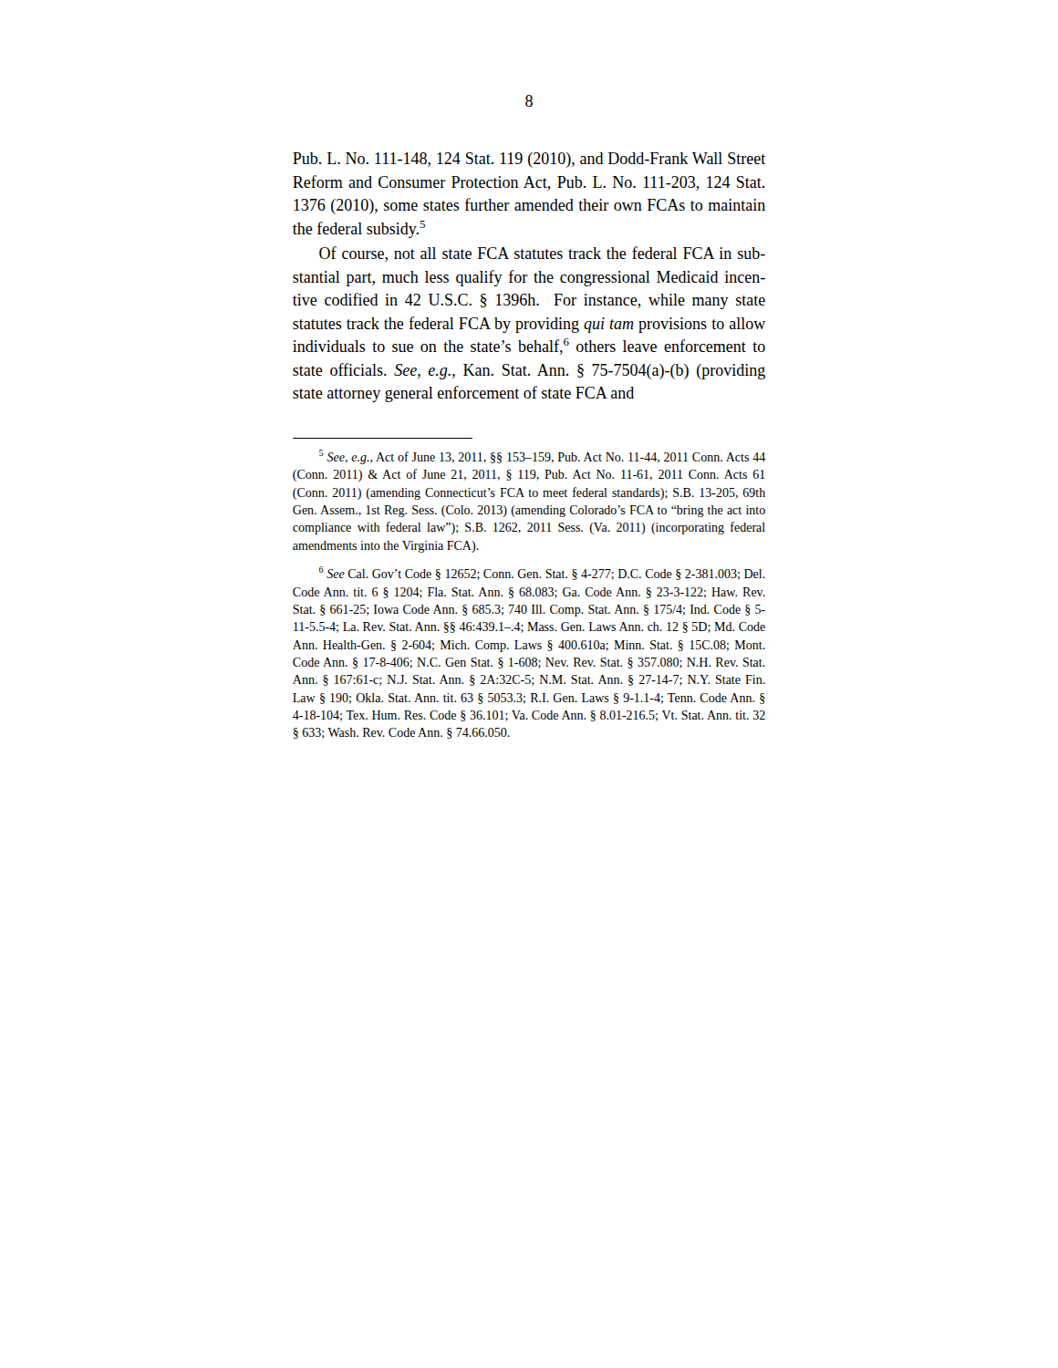8
Pub. L. No. 111-148, 124 Stat. 119 (2010), and Dodd-Frank Wall Street Reform and Consumer Protection Act, Pub. L. No. 111-203, 124 Stat. 1376 (2010), some states further amended their own FCAs to maintain the federal subsidy.5
Of course, not all state FCA statutes track the federal FCA in substantial part, much less qualify for the congressional Medicaid incentive codified in 42 U.S.C. § 1396h. For instance, while many state statutes track the federal FCA by providing qui tam provisions to allow individuals to sue on the state’s behalf,6 others leave enforcement to state officials. See, e.g., Kan. Stat. Ann. § 75-7504(a)-(b) (providing state attorney general enforcement of state FCA and
5 See, e.g., Act of June 13, 2011, §§ 153–159, Pub. Act No. 11-44, 2011 Conn. Acts 44 (Conn. 2011) & Act of June 21, 2011, § 119, Pub. Act No. 11-61, 2011 Conn. Acts 61 (Conn. 2011) (amending Connecticut’s FCA to meet federal standards); S.B. 13-205, 69th Gen. Assem., 1st Reg. Sess. (Colo. 2013) (amending Colorado’s FCA to “bring the act into compliance with federal law”); S.B. 1262, 2011 Sess. (Va. 2011) (incorporating federal amendments into the Virginia FCA).
6 See Cal. Gov’t Code § 12652; Conn. Gen. Stat. § 4-277; D.C. Code § 2-381.003; Del. Code Ann. tit. 6 § 1204; Fla. Stat. Ann. § 68.083; Ga. Code Ann. § 23-3-122; Haw. Rev. Stat. § 661-25; Iowa Code Ann. § 685.3; 740 Ill. Comp. Stat. Ann. § 175/4; Ind. Code § 5-11-5.5-4; La. Rev. Stat. Ann. §§ 46:439.1–.4; Mass. Gen. Laws Ann. ch. 12 § 5D; Md. Code Ann. Health-Gen. § 2-604; Mich. Comp. Laws § 400.610a; Minn. Stat. § 15C.08; Mont. Code Ann. § 17-8-406; N.C. Gen Stat. § 1-608; Nev. Rev. Stat. § 357.080; N.H. Rev. Stat. Ann. § 167:61-c; N.J. Stat. Ann. § 2A:32C-5; N.M. Stat. Ann. § 27-14-7; N.Y. State Fin. Law § 190; Okla. Stat. Ann. tit. 63 § 5053.3; R.I. Gen. Laws § 9-1.1-4; Tenn. Code Ann. § 4-18-104; Tex. Hum. Res. Code § 36.101; Va. Code Ann. § 8.01-216.5; Vt. Stat. Ann. tit. 32 § 633; Wash. Rev. Code Ann. § 74.66.050.